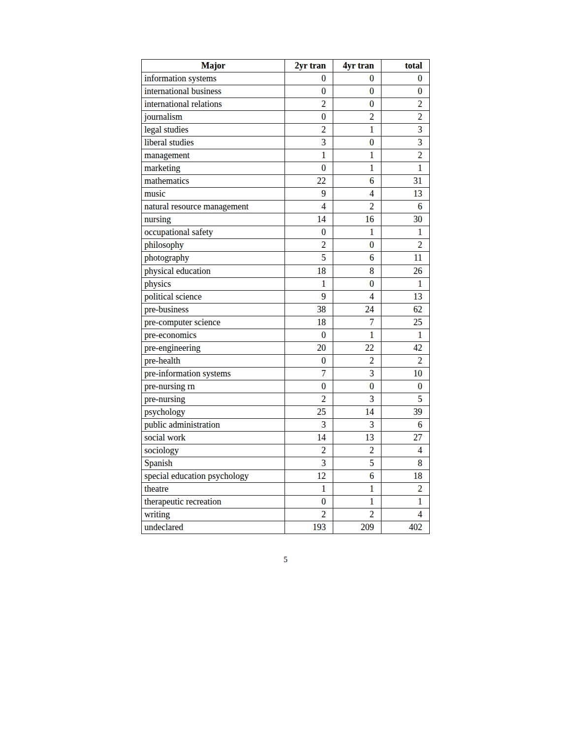| Major | 2yr tran | 4yr tran | total |
| --- | --- | --- | --- |
| information systems | 0 | 0 | 0 |
| international business | 0 | 0 | 0 |
| international relations | 2 | 0 | 2 |
| journalism | 0 | 2 | 2 |
| legal studies | 2 | 1 | 3 |
| liberal studies | 3 | 0 | 3 |
| management | 1 | 1 | 2 |
| marketing | 0 | 1 | 1 |
| mathematics | 22 | 6 | 31 |
| music | 9 | 4 | 13 |
| natural resource management | 4 | 2 | 6 |
| nursing | 14 | 16 | 30 |
| occupational safety | 0 | 1 | 1 |
| philosophy | 2 | 0 | 2 |
| photography | 5 | 6 | 11 |
| physical education | 18 | 8 | 26 |
| physics | 1 | 0 | 1 |
| political science | 9 | 4 | 13 |
| pre-business | 38 | 24 | 62 |
| pre-computer science | 18 | 7 | 25 |
| pre-economics | 0 | 1 | 1 |
| pre-engineering | 20 | 22 | 42 |
| pre-health | 0 | 2 | 2 |
| pre-information systems | 7 | 3 | 10 |
| pre-nursing rn | 0 | 0 | 0 |
| pre-nursing | 2 | 3 | 5 |
| psychology | 25 | 14 | 39 |
| public administration | 3 | 3 | 6 |
| social work | 14 | 13 | 27 |
| sociology | 2 | 2 | 4 |
| Spanish | 3 | 5 | 8 |
| special education psychology | 12 | 6 | 18 |
| theatre | 1 | 1 | 2 |
| therapeutic recreation | 0 | 1 | 1 |
| writing | 2 | 2 | 4 |
| undeclared | 193 | 209 | 402 |
5